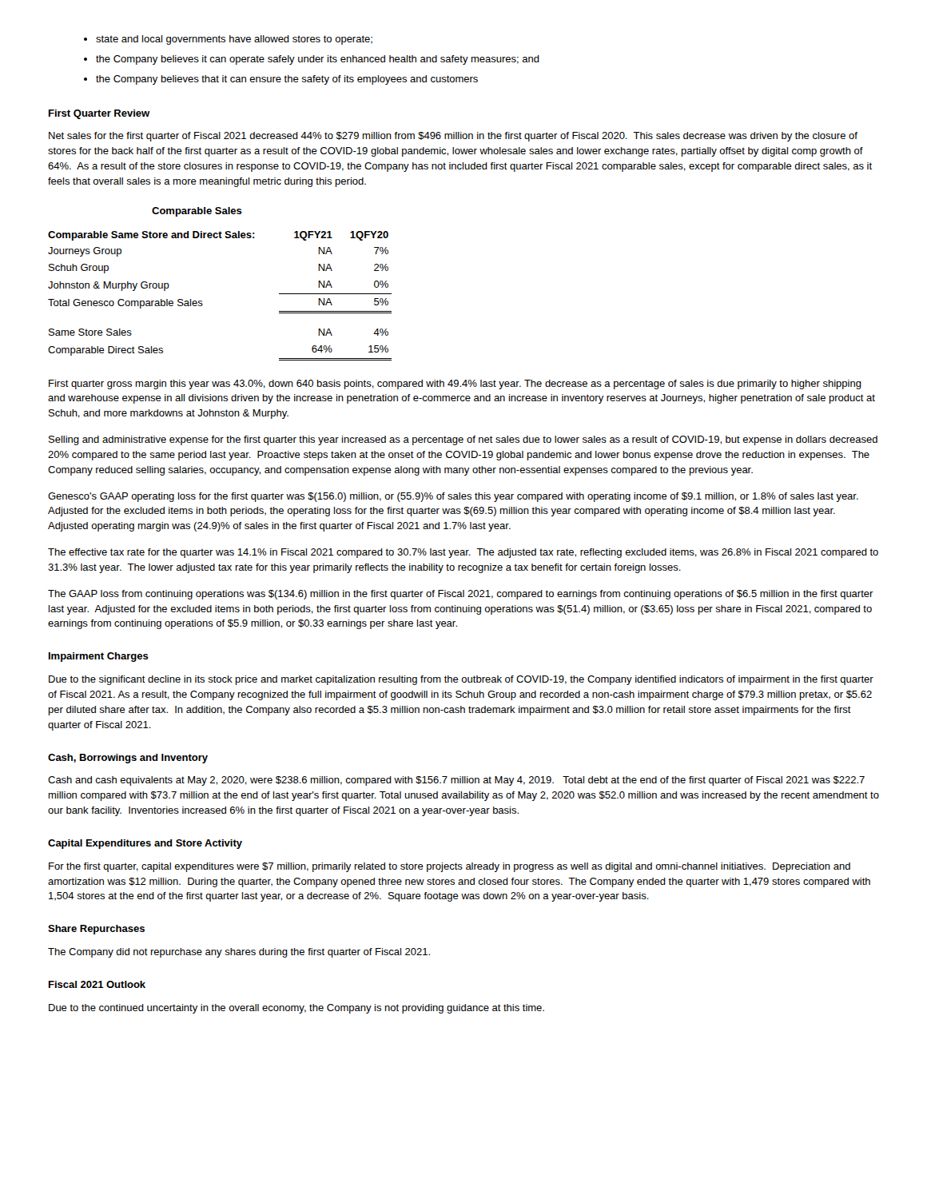state and local governments have allowed stores to operate;
the Company believes it can operate safely under its enhanced health and safety measures; and
the Company believes that it can ensure the safety of its employees and customers
First Quarter Review
Net sales for the first quarter of Fiscal 2021 decreased 44% to $279 million from $496 million in the first quarter of Fiscal 2020. This sales decrease was driven by the closure of stores for the back half of the first quarter as a result of the COVID-19 global pandemic, lower wholesale sales and lower exchange rates, partially offset by digital comp growth of 64%. As a result of the store closures in response to COVID-19, the Company has not included first quarter Fiscal 2021 comparable sales, except for comparable direct sales, as it feels that overall sales is a more meaningful metric during this period.
Comparable Sales
| Comparable Same Store and Direct Sales: | 1QFY21 | 1QFY20 |
| Journeys Group | NA | 7% |
| Schuh Group | NA | 2% |
| Johnston & Murphy Group | NA | 0% |
| Total Genesco Comparable Sales | NA | 5% |
| Same Store Sales | NA | 4% |
| Comparable Direct Sales | 64% | 15% |
First quarter gross margin this year was 43.0%, down 640 basis points, compared with 49.4% last year. The decrease as a percentage of sales is due primarily to higher shipping and warehouse expense in all divisions driven by the increase in penetration of e-commerce and an increase in inventory reserves at Journeys, higher penetration of sale product at Schuh, and more markdowns at Johnston & Murphy.
Selling and administrative expense for the first quarter this year increased as a percentage of net sales due to lower sales as a result of COVID-19, but expense in dollars decreased 20% compared to the same period last year. Proactive steps taken at the onset of the COVID-19 global pandemic and lower bonus expense drove the reduction in expenses. The Company reduced selling salaries, occupancy, and compensation expense along with many other non-essential expenses compared to the previous year.
Genesco's GAAP operating loss for the first quarter was $(156.0) million, or (55.9)% of sales this year compared with operating income of $9.1 million, or 1.8% of sales last year. Adjusted for the excluded items in both periods, the operating loss for the first quarter was $(69.5) million this year compared with operating income of $8.4 million last year. Adjusted operating margin was (24.9)% of sales in the first quarter of Fiscal 2021 and 1.7% last year.
The effective tax rate for the quarter was 14.1% in Fiscal 2021 compared to 30.7% last year. The adjusted tax rate, reflecting excluded items, was 26.8% in Fiscal 2021 compared to 31.3% last year. The lower adjusted tax rate for this year primarily reflects the inability to recognize a tax benefit for certain foreign losses.
The GAAP loss from continuing operations was $(134.6) million in the first quarter of Fiscal 2021, compared to earnings from continuing operations of $6.5 million in the first quarter last year. Adjusted for the excluded items in both periods, the first quarter loss from continuing operations was $(51.4) million, or ($3.65) loss per share in Fiscal 2021, compared to earnings from continuing operations of $5.9 million, or $0.33 earnings per share last year.
Impairment Charges
Due to the significant decline in its stock price and market capitalization resulting from the outbreak of COVID-19, the Company identified indicators of impairment in the first quarter of Fiscal 2021. As a result, the Company recognized the full impairment of goodwill in its Schuh Group and recorded a non-cash impairment charge of $79.3 million pretax, or $5.62 per diluted share after tax. In addition, the Company also recorded a $5.3 million non-cash trademark impairment and $3.0 million for retail store asset impairments for the first quarter of Fiscal 2021.
Cash, Borrowings and Inventory
Cash and cash equivalents at May 2, 2020, were $238.6 million, compared with $156.7 million at May 4, 2019. Total debt at the end of the first quarter of Fiscal 2021 was $222.7 million compared with $73.7 million at the end of last year's first quarter. Total unused availability as of May 2, 2020 was $52.0 million and was increased by the recent amendment to our bank facility. Inventories increased 6% in the first quarter of Fiscal 2021 on a year-over-year basis.
Capital Expenditures and Store Activity
For the first quarter, capital expenditures were $7 million, primarily related to store projects already in progress as well as digital and omni-channel initiatives. Depreciation and amortization was $12 million. During the quarter, the Company opened three new stores and closed four stores. The Company ended the quarter with 1,479 stores compared with 1,504 stores at the end of the first quarter last year, or a decrease of 2%. Square footage was down 2% on a year-over-year basis.
Share Repurchases
The Company did not repurchase any shares during the first quarter of Fiscal 2021.
Fiscal 2021 Outlook
Due to the continued uncertainty in the overall economy, the Company is not providing guidance at this time.